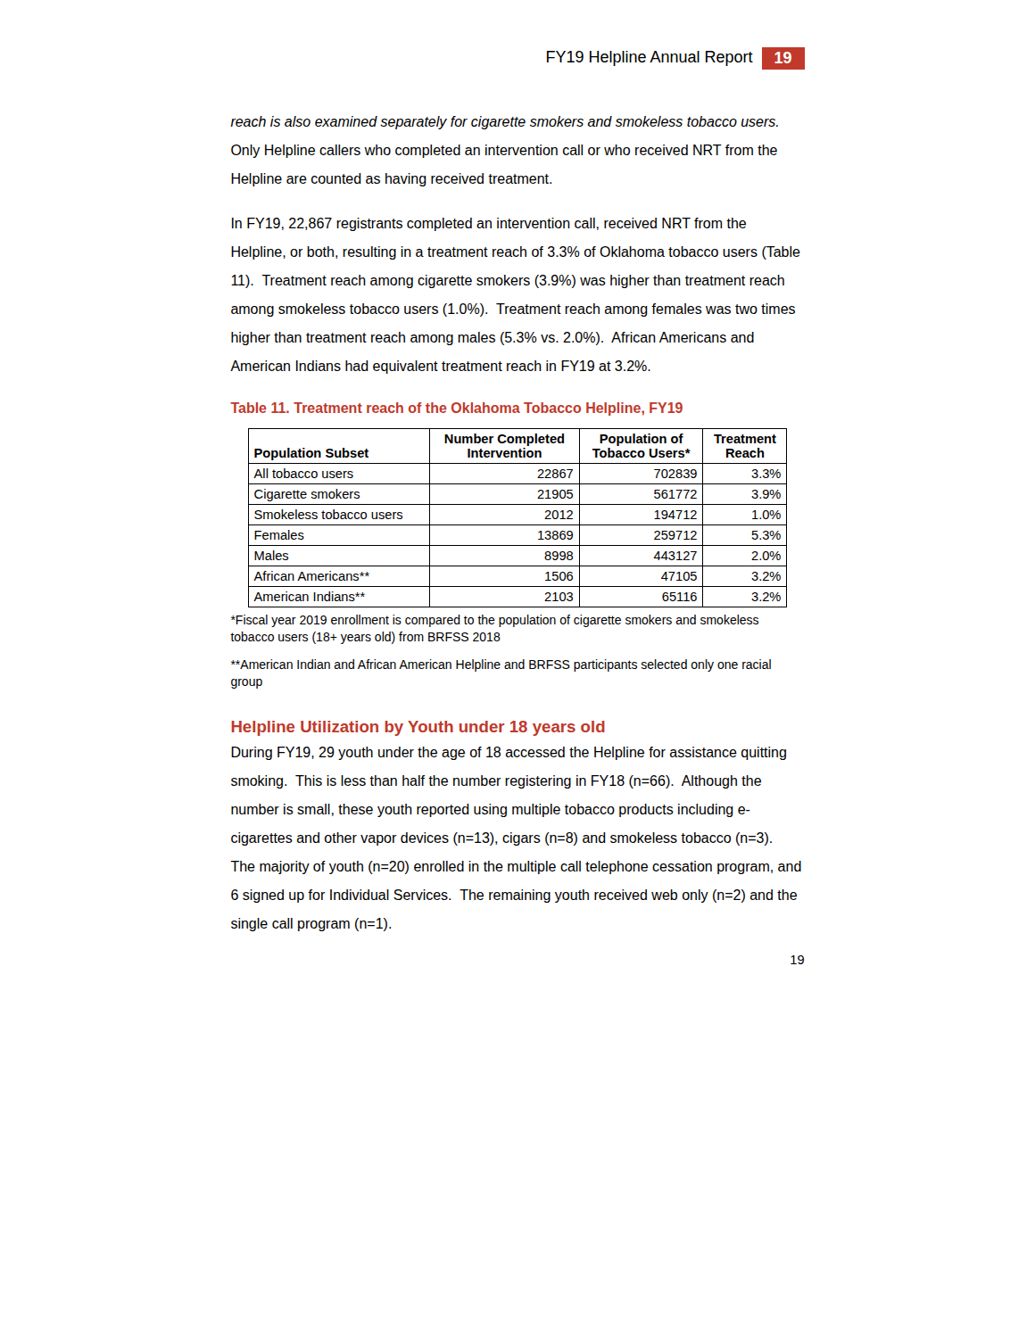FY19 Helpline Annual Report 19
reach is also examined separately for cigarette smokers and smokeless tobacco users. Only Helpline callers who completed an intervention call or who received NRT from the Helpline are counted as having received treatment.
In FY19, 22,867 registrants completed an intervention call, received NRT from the Helpline, or both, resulting in a treatment reach of 3.3% of Oklahoma tobacco users (Table 11). Treatment reach among cigarette smokers (3.9%) was higher than treatment reach among smokeless tobacco users (1.0%). Treatment reach among females was two times higher than treatment reach among males (5.3% vs. 2.0%). African Americans and American Indians had equivalent treatment reach in FY19 at 3.2%.
Table 11. Treatment reach of the Oklahoma Tobacco Helpline, FY19
| Population Subset | Number Completed Intervention | Population of Tobacco Users* | Treatment Reach |
| --- | --- | --- | --- |
| All tobacco users | 22867 | 702839 | 3.3% |
| Cigarette smokers | 21905 | 561772 | 3.9% |
| Smokeless tobacco users | 2012 | 194712 | 1.0% |
| Females | 13869 | 259712 | 5.3% |
| Males | 8998 | 443127 | 2.0% |
| African Americans** | 1506 | 47105 | 3.2% |
| American Indians** | 2103 | 65116 | 3.2% |
*Fiscal year 2019 enrollment is compared to the population of cigarette smokers and smokeless tobacco users (18+ years old) from BRFSS 2018
**American Indian and African American Helpline and BRFSS participants selected only one racial group
Helpline Utilization by Youth under 18 years old
During FY19, 29 youth under the age of 18 accessed the Helpline for assistance quitting smoking. This is less than half the number registering in FY18 (n=66). Although the number is small, these youth reported using multiple tobacco products including e-cigarettes and other vapor devices (n=13), cigars (n=8) and smokeless tobacco (n=3). The majority of youth (n=20) enrolled in the multiple call telephone cessation program, and 6 signed up for Individual Services. The remaining youth received web only (n=2) and the single call program (n=1).
19